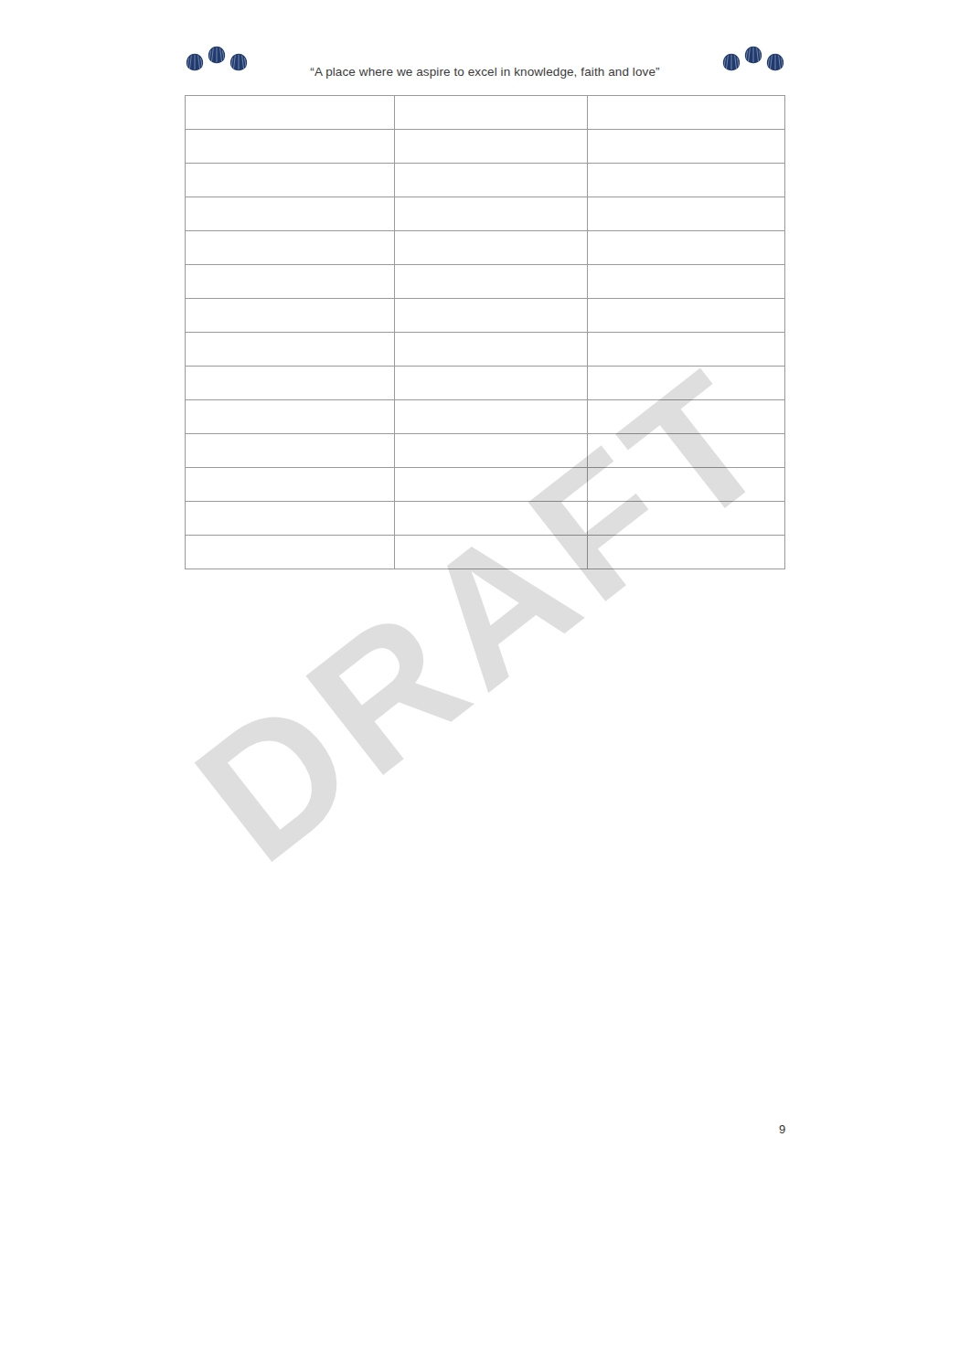“A place where we aspire to excel in knowledge, faith and love”
DRAFT
9